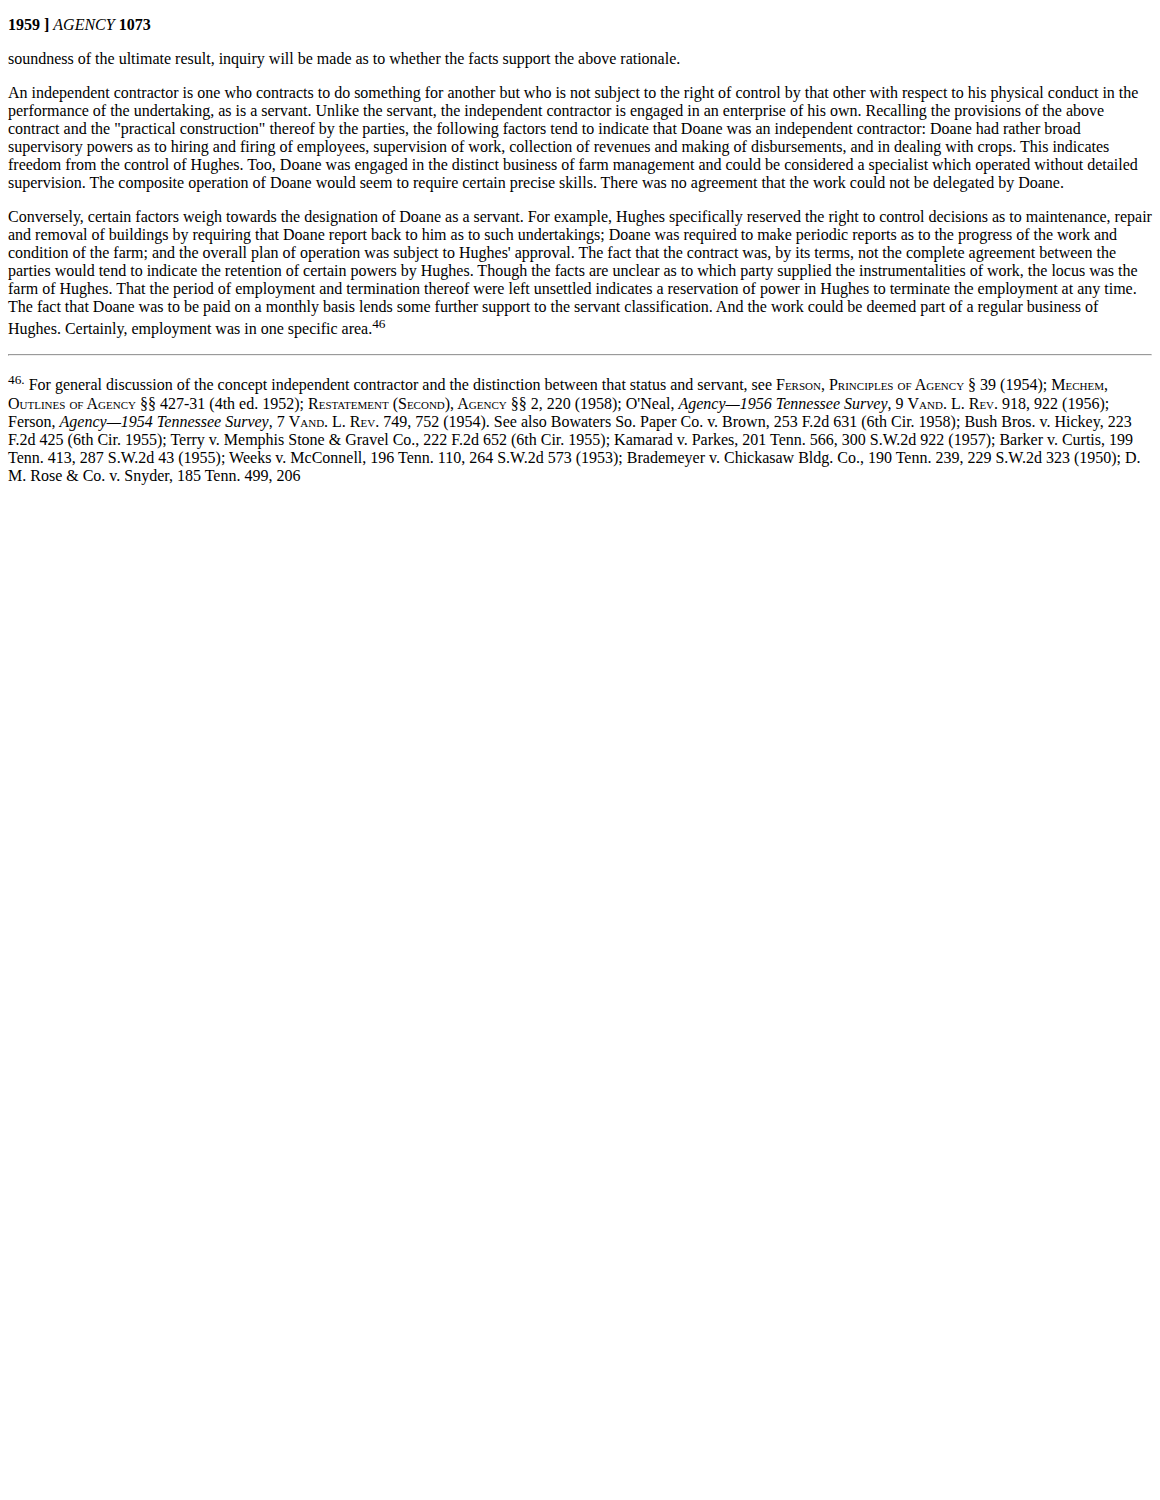1959 ] AGENCY 1073
soundness of the ultimate result, inquiry will be made as to whether the facts support the above rationale.
An independent contractor is one who contracts to do something for another but who is not subject to the right of control by that other with respect to his physical conduct in the performance of the undertaking, as is a servant. Unlike the servant, the independent contractor is engaged in an enterprise of his own. Recalling the provisions of the above contract and the "practical construction" thereof by the parties, the following factors tend to indicate that Doane was an independent contractor: Doane had rather broad supervisory powers as to hiring and firing of employees, supervision of work, collection of revenues and making of disbursements, and in dealing with crops. This indicates freedom from the control of Hughes. Too, Doane was engaged in the distinct business of farm management and could be considered a specialist which operated without detailed supervision. The composite operation of Doane would seem to require certain precise skills. There was no agreement that the work could not be delegated by Doane.
Conversely, certain factors weigh towards the designation of Doane as a servant. For example, Hughes specifically reserved the right to control decisions as to maintenance, repair and removal of buildings by requiring that Doane report back to him as to such undertakings; Doane was required to make periodic reports as to the progress of the work and condition of the farm; and the overall plan of operation was subject to Hughes' approval. The fact that the contract was, by its terms, not the complete agreement between the parties would tend to indicate the retention of certain powers by Hughes. Though the facts are unclear as to which party supplied the instrumentalities of work, the locus was the farm of Hughes. That the period of employment and termination thereof were left unsettled indicates a reservation of power in Hughes to terminate the employment at any time. The fact that Doane was to be paid on a monthly basis lends some further support to the servant classification. And the work could be deemed part of a regular business of Hughes. Certainly, employment was in one specific area.46
46. For general discussion of the concept independent contractor and the distinction between that status and servant, see Ferson, Principles of Agency § 39 (1954); Mechem, Outlines of Agency §§ 427-31 (4th ed. 1952); Restatement (Second), Agency §§ 2, 220 (1958); O'Neal, Agency—1956 Tennessee Survey, 9 Vand. L. Rev. 918, 922 (1956); Ferson, Agency—1954 Tennessee Survey, 7 Vand. L. Rev. 749, 752 (1954). See also Bowaters So. Paper Co. v. Brown, 253 F.2d 631 (6th Cir. 1958); Bush Bros. v. Hickey, 223 F.2d 425 (6th Cir. 1955); Terry v. Memphis Stone & Gravel Co., 222 F.2d 652 (6th Cir. 1955); Kamarad v. Parkes, 201 Tenn. 566, 300 S.W.2d 922 (1957); Barker v. Curtis, 199 Tenn. 413, 287 S.W.2d 43 (1955); Weeks v. McConnell, 196 Tenn. 110, 264 S.W.2d 573 (1953); Brademeyer v. Chickasaw Bldg. Co., 190 Tenn. 239, 229 S.W.2d 323 (1950); D. M. Rose & Co. v. Snyder, 185 Tenn. 499, 206